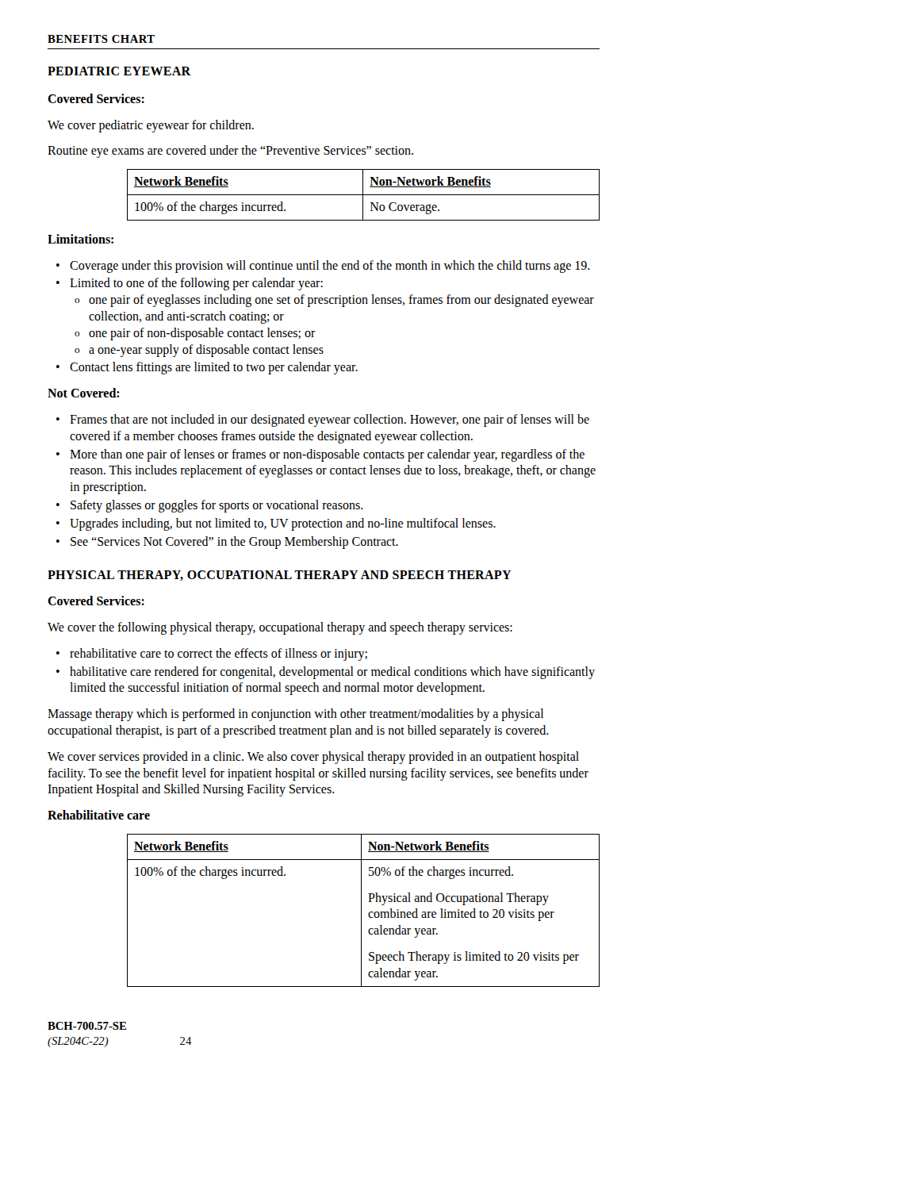BENEFITS CHART
PEDIATRIC EYEWEAR
Covered Services:
We cover pediatric eyewear for children.
Routine eye exams are covered under the “Preventive Services” section.
| Network Benefits | Non-Network Benefits |
| --- | --- |
| 100% of the charges incurred. | No Coverage. |
Limitations:
Coverage under this provision will continue until the end of the month in which the child turns age 19.
Limited to one of the following per calendar year:
one pair of eyeglasses including one set of prescription lenses, frames from our designated eyewear collection, and anti-scratch coating; or
one pair of non-disposable contact lenses; or
a one-year supply of disposable contact lenses
Contact lens fittings are limited to two per calendar year.
Not Covered:
Frames that are not included in our designated eyewear collection. However, one pair of lenses will be covered if a member chooses frames outside the designated eyewear collection.
More than one pair of lenses or frames or non-disposable contacts per calendar year, regardless of the reason. This includes replacement of eyeglasses or contact lenses due to loss, breakage, theft, or change in prescription.
Safety glasses or goggles for sports or vocational reasons.
Upgrades including, but not limited to, UV protection and no-line multifocal lenses.
See “Services Not Covered” in the Group Membership Contract.
PHYSICAL THERAPY, OCCUPATIONAL THERAPY AND SPEECH THERAPY
Covered Services:
We cover the following physical therapy, occupational therapy and speech therapy services:
rehabilitative care to correct the effects of illness or injury;
habilitative care rendered for congenital, developmental or medical conditions which have significantly limited the successful initiation of normal speech and normal motor development.
Massage therapy which is performed in conjunction with other treatment/modalities by a physical occupational therapist, is part of a prescribed treatment plan and is not billed separately is covered.
We cover services provided in a clinic. We also cover physical therapy provided in an outpatient hospital facility. To see the benefit level for inpatient hospital or skilled nursing facility services, see benefits under Inpatient Hospital and Skilled Nursing Facility Services.
Rehabilitative care
| Network Benefits | Non-Network Benefits |
| --- | --- |
| 100% of the charges incurred. | 50% of the charges incurred. Physical and Occupational Therapy combined are limited to 20 visits per calendar year. Speech Therapy is limited to 20 visits per calendar year. |
BCH-700.57-SE
(SL204C-22) 24